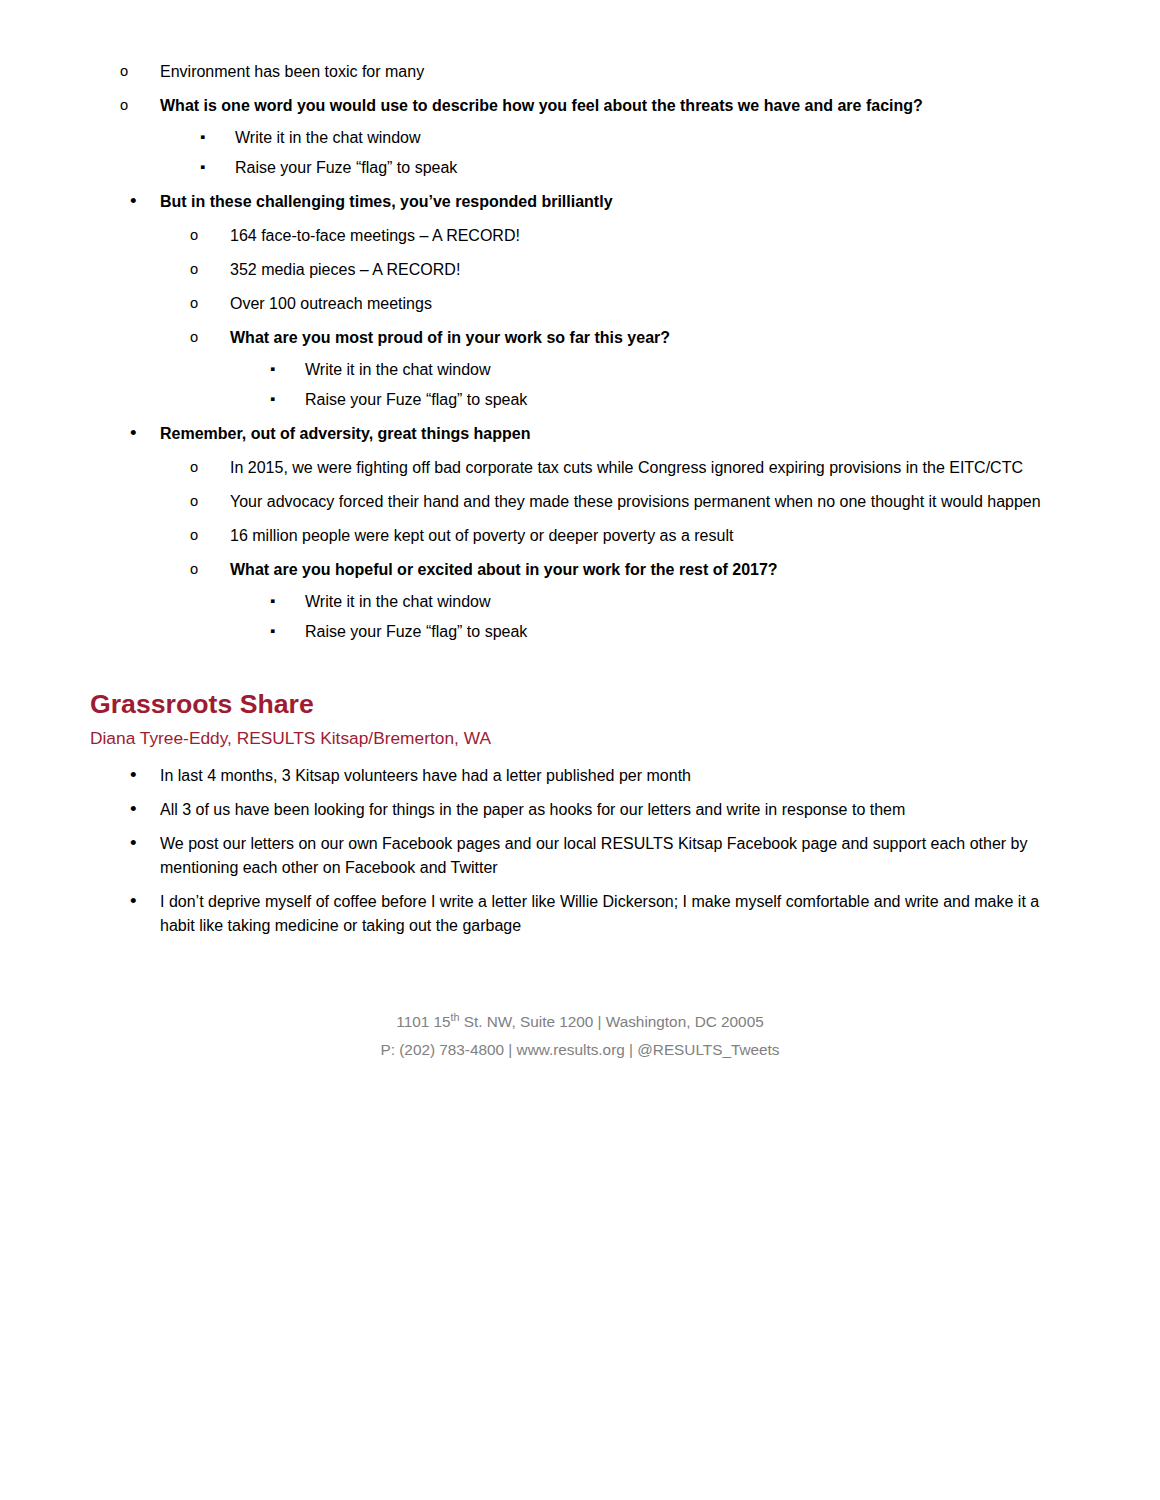Environment has been toxic for many
What is one word you would use to describe how you feel about the threats we have and are facing?
Write it in the chat window
Raise your Fuze “flag” to speak
But in these challenging times, you’ve responded brilliantly
164 face-to-face meetings – A RECORD!
352 media pieces – A RECORD!
Over 100 outreach meetings
What are you most proud of in your work so far this year?
Write it in the chat window
Raise your Fuze “flag” to speak
Remember, out of adversity, great things happen
In 2015, we were fighting off bad corporate tax cuts while Congress ignored expiring provisions in the EITC/CTC
Your advocacy forced their hand and they made these provisions permanent when no one thought it would happen
16 million people were kept out of poverty or deeper poverty as a result
What are you hopeful or excited about in your work for the rest of 2017?
Write it in the chat window
Raise your Fuze “flag” to speak
Grassroots Share
Diana Tyree-Eddy, RESULTS Kitsap/Bremerton, WA
In last 4 months, 3 Kitsap volunteers have had a letter published per month
All 3 of us have been looking for things in the paper as hooks for our letters and write in response to them
We post our letters on our own Facebook pages and our local RESULTS Kitsap Facebook page and support each other by mentioning each other on Facebook and Twitter
I don’t deprive myself of coffee before I write a letter like Willie Dickerson; I make myself comfortable and write and make it a habit like taking medicine or taking out the garbage
1101 15th St. NW, Suite 1200 | Washington, DC 20005
P: (202) 783-4800 | www.results.org | @RESULTS_Tweets